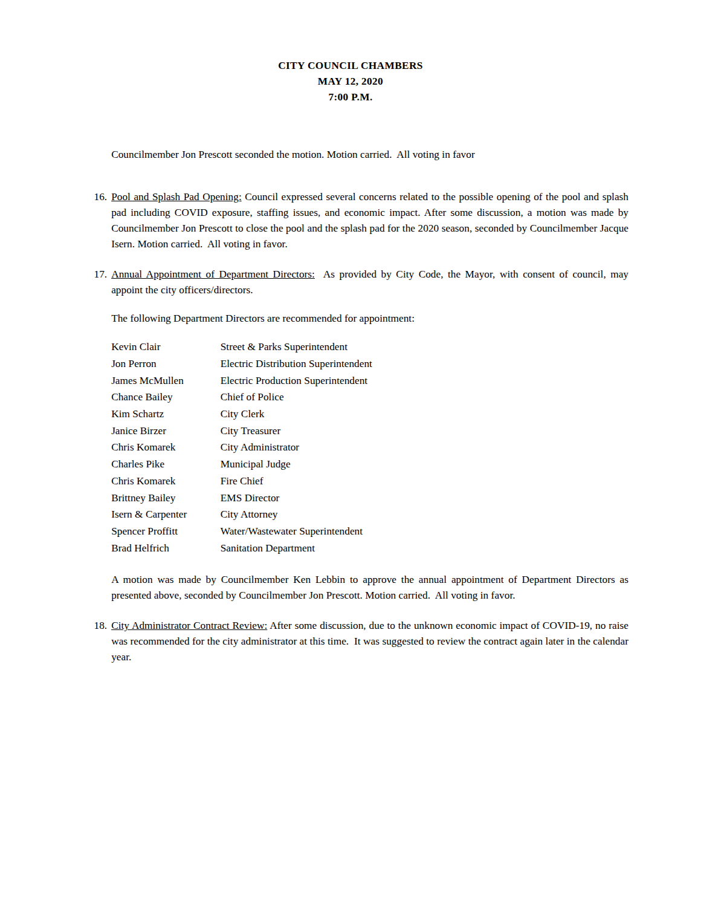CITY COUNCIL CHAMBERS
MAY 12, 2020
7:00 P.M.
Councilmember Jon Prescott seconded the motion. Motion carried. All voting in favor
16. Pool and Splash Pad Opening: Council expressed several concerns related to the possible opening of the pool and splash pad including COVID exposure, staffing issues, and economic impact. After some discussion, a motion was made by Councilmember Jon Prescott to close the pool and the splash pad for the 2020 season, seconded by Councilmember Jacque Isern. Motion carried. All voting in favor.
17. Annual Appointment of Department Directors: As provided by City Code, the Mayor, with consent of council, may appoint the city officers/directors.
The following Department Directors are recommended for appointment:
| Kevin Clair | Street & Parks Superintendent |
| Jon Perron | Electric Distribution Superintendent |
| James McMullen | Electric Production Superintendent |
| Chance Bailey | Chief of Police |
| Kim Schartz | City Clerk |
| Janice Birzer | City Treasurer |
| Chris Komarek | City Administrator |
| Charles Pike | Municipal Judge |
| Chris Komarek | Fire Chief |
| Brittney Bailey | EMS Director |
| Isern & Carpenter | City Attorney |
| Spencer Proffitt | Water/Wastewater Superintendent |
| Brad Helfrich | Sanitation Department |
A motion was made by Councilmember Ken Lebbin to approve the annual appointment of Department Directors as presented above, seconded by Councilmember Jon Prescott. Motion carried. All voting in favor.
18. City Administrator Contract Review: After some discussion, due to the unknown economic impact of COVID-19, no raise was recommended for the city administrator at this time. It was suggested to review the contract again later in the calendar year.